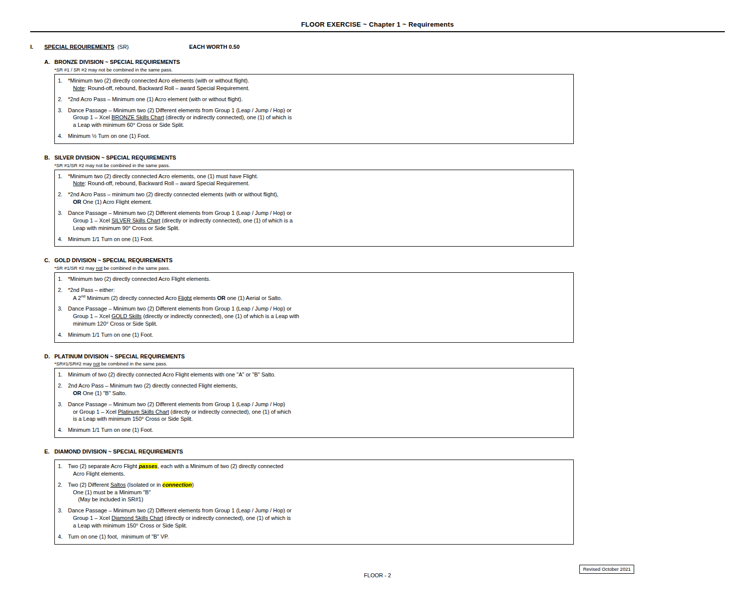FLOOR EXERCISE ~ Chapter 1 ~ Requirements
I. SPECIAL REQUIREMENTS (SR) EACH WORTH 0.50
A. BRONZE DIVISION ~ SPECIAL REQUIREMENTS
*SR #1 / SR #2 may not be combined in the same pass.
1. *Minimum two (2) directly connected Acro elements (with or without flight). Note: Round-off, rebound, Backward Roll – award Special Requirement.
2. *2nd Acro Pass – Minimum one (1) Acro element (with or without flight).
3. Dance Passage – Minimum two (2) Different elements from Group 1 (Leap / Jump / Hop) or Group 1 – Xcel BRONZE Skills Chart (directly or indirectly connected), one (1) of which is a Leap with minimum 60° Cross or Side Split.
4. Minimum ½ Turn on one (1) Foot.
B. SILVER DIVISION ~ SPECIAL REQUIREMENTS
*SR #1/SR #2 may not be combined in the same pass.
1. *Minimum two (2) directly connected Acro elements, one (1) must have Flight. Note: Round-off, rebound, Backward Roll – award Special Requirement.
2. *2nd Acro Pass – minimum two (2) directly connected elements (with or without flight), OR One (1) Acro Flight element.
3. Dance Passage – Minimum two (2) Different elements from Group 1 (Leap / Jump / Hop) or Group 1 – Xcel SILVER Skills Chart (directly or indirectly connected), one (1) of which is a Leap with minimum 90° Cross or Side Split.
4. Minimum 1/1 Turn on one (1) Foot.
C. GOLD DIVISION ~ SPECIAL REQUIREMENTS
*SR #1/SR #2 may not be combined in the same pass.
1. *Minimum two (2) directly connected Acro Flight elements.
2. *2nd Pass – either: A 2nd Minimum (2) directly connected Acro Flight elements OR one (1) Aerial or Salto.
3. Dance Passage – Minimum two (2) Different elements from Group 1 (Leap / Jump / Hop) or Group 1 – Xcel GOLD Skills (directly or indirectly connected), one (1) of which is a Leap with minimum 120° Cross or Side Split.
4. Minimum 1/1 Turn on one (1) Foot.
D. PLATINUM DIVISION ~ SPECIAL REQUIREMENTS
*SR#1/SR#2 may not be combined in the same pass.
1. Minimum of two (2) directly connected Acro Flight elements with one "A" or "B" Salto.
2. 2nd Acro Pass – Minimum two (2) directly connected Flight elements, OR One (1) "B" Salto.
3. Dance Passage – Minimum two (2) Different elements from Group 1 (Leap / Jump / Hop) or Group 1 – Xcel Platinum Skills Chart (directly or indirectly connected), one (1) of which is a Leap with minimum 150° Cross or Side Split.
4. Minimum 1/1 Turn on one (1) Foot.
E. DIAMOND DIVISION ~ SPECIAL REQUIREMENTS
1. Two (2) separate Acro Flight passes, each with a Minimum of two (2) directly connected Acro Flight elements.
2. Two (2) Different Saltos (Isolated or in connection) One (1) must be a Minimum "B" (May be included in SR#1)
3. Dance Passage – Minimum two (2) Different elements from Group 1 (Leap / Jump / Hop) or Group 1 – Xcel Diamond Skills Chart (directly or indirectly connected), one (1) of which is a Leap with minimum 150° Cross or Side Split.
4. Turn on one (1) foot, minimum of "B" VP.
Revised October 2021
FLOOR - 2